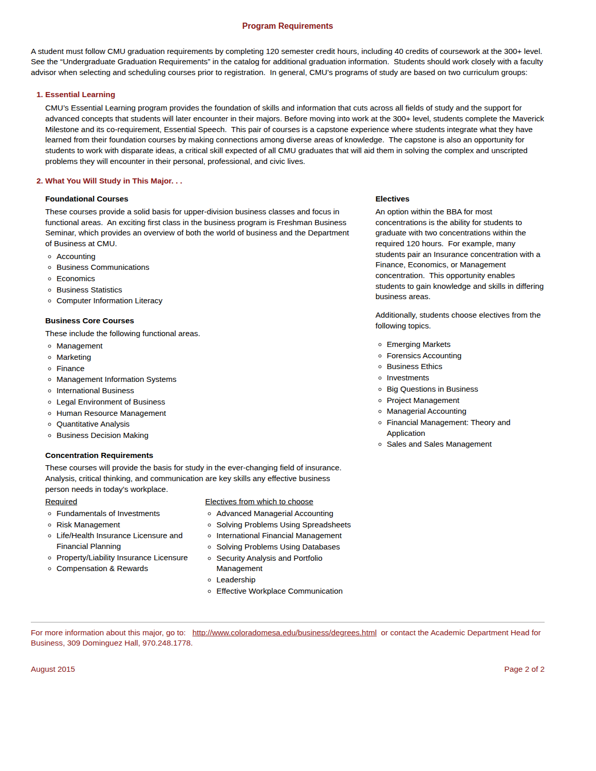Program Requirements
A student must follow CMU graduation requirements by completing 120 semester credit hours, including 40 credits of coursework at the 300+ level. See the “Undergraduate Graduation Requirements” in the catalog for additional graduation information. Students should work closely with a faculty advisor when selecting and scheduling courses prior to registration. In general, CMU’s programs of study are based on two curriculum groups:
Essential Learning
CMU’s Essential Learning program provides the foundation of skills and information that cuts across all fields of study and the support for advanced concepts that students will later encounter in their majors. Before moving into work at the 300+ level, students complete the Maverick Milestone and its co-requirement, Essential Speech. This pair of courses is a capstone experience where students integrate what they have learned from their foundation courses by making connections among diverse areas of knowledge. The capstone is also an opportunity for students to work with disparate ideas, a critical skill expected of all CMU graduates that will aid them in solving the complex and unscripted problems they will encounter in their personal, professional, and civic lives.
What You Will Study in This Major. . .
Foundational Courses
These courses provide a solid basis for upper-division business classes and focus in functional areas. An exciting first class in the business program is Freshman Business Seminar, which provides an overview of both the world of business and the Department of Business at CMU.
Accounting
Business Communications
Economics
Business Statistics
Computer Information Literacy
Business Core Courses
These include the following functional areas.
Management
Marketing
Finance
Management Information Systems
International Business
Legal Environment of Business
Human Resource Management
Quantitative Analysis
Business Decision Making
Concentration Requirements
These courses will provide the basis for study in the ever-changing field of insurance. Analysis, critical thinking, and communication are key skills any effective business person needs in today’s workplace.
Required
Fundamentals of Investments
Risk Management
Life/Health Insurance Licensure and Financial Planning
Property/Liability Insurance Licensure
Compensation & Rewards
Electives from which to choose
Advanced Managerial Accounting
Solving Problems Using Spreadsheets
International Financial Management
Solving Problems Using Databases
Security Analysis and Portfolio Management
Leadership
Effective Workplace Communication
Electives
An option within the BBA for most concentrations is the ability for students to graduate with two concentrations within the required 120 hours. For example, many students pair an Insurance concentration with a Finance, Economics, or Management concentration. This opportunity enables students to gain knowledge and skills in differing business areas.
Additionally, students choose electives from the following topics.
Emerging Markets
Forensics Accounting
Business Ethics
Investments
Big Questions in Business
Project Management
Managerial Accounting
Financial Management: Theory and Application
Sales and Sales Management
For more information about this major, go to: http://www.coloradomesa.edu/business/degrees.html or contact the Academic Department Head for Business, 309 Dominguez Hall, 970.248.1778.
August 2015 Page 2 of 2